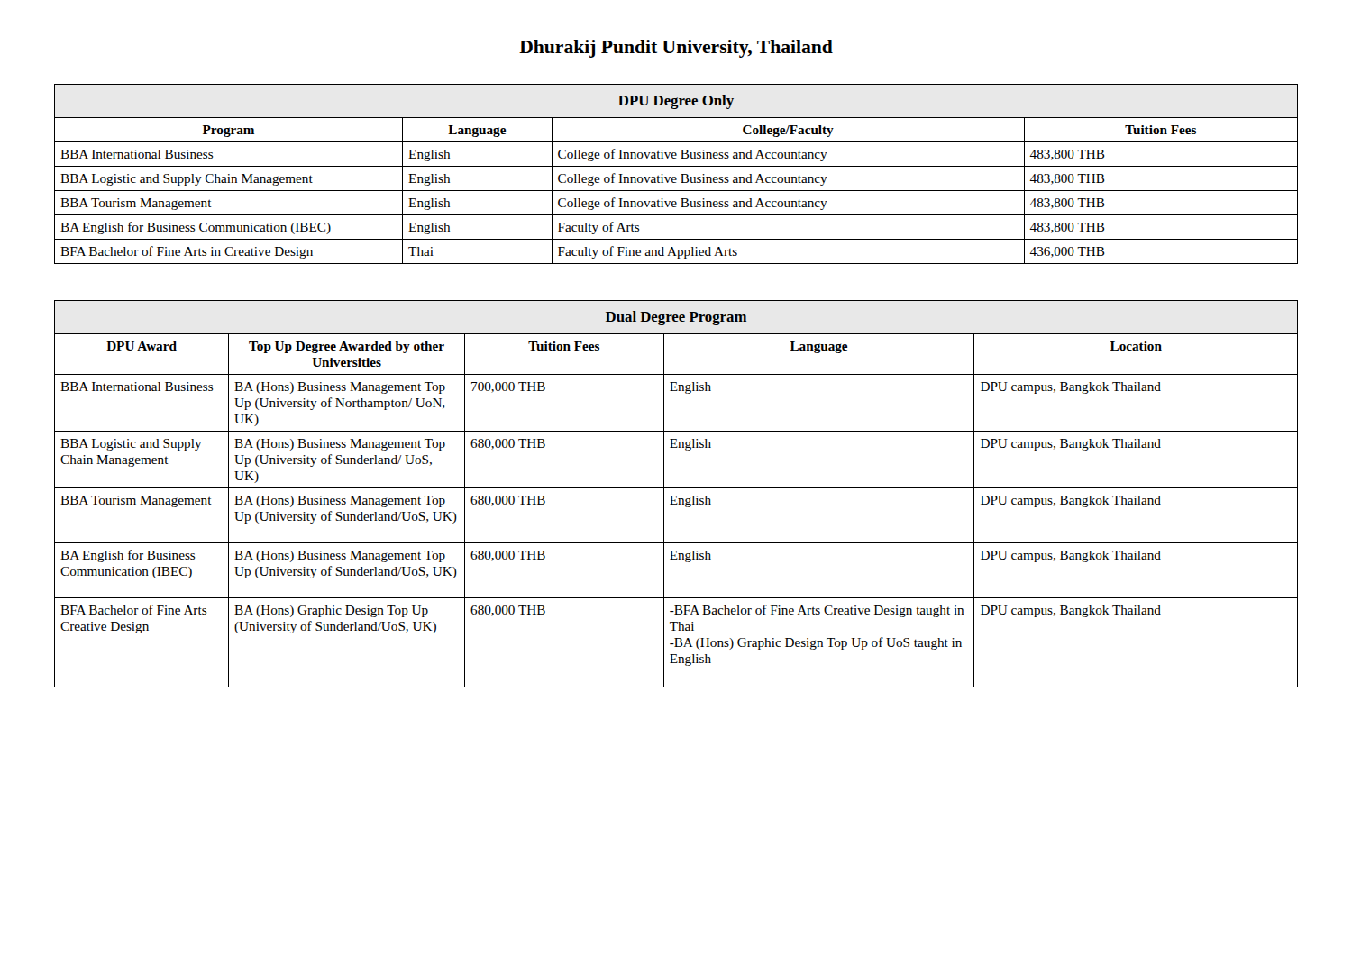Dhurakij Pundit University, Thailand
| DPU Degree Only |
| Program | Language | College/Faculty | Tuition Fees |
| BBA International Business | English | College of Innovative Business and Accountancy | 483,800 THB |
| BBA Logistic and Supply Chain Management | English | College of Innovative Business and Accountancy | 483,800 THB |
| BBA Tourism Management | English | College of Innovative Business and Accountancy | 483,800 THB |
| BA English for Business Communication (IBEC) | English | Faculty of Arts | 483,800 THB |
| BFA Bachelor of Fine Arts in Creative Design | Thai | Faculty of Fine and Applied Arts | 436,000 THB |
| Dual Degree Program |
| DPU Award | Top Up Degree Awarded by other Universities | Tuition Fees | Language | Location |
| BBA International Business | BA (Hons) Business Management Top Up (University of Northampton/ UoN, UK) | 700,000 THB | English | DPU campus, Bangkok Thailand |
| BBA Logistic and Supply Chain Management | BA (Hons) Business Management Top Up (University of Sunderland/ UoS, UK) | 680,000 THB | English | DPU campus, Bangkok Thailand |
| BBA Tourism Management | BA (Hons) Business Management Top Up (University of Sunderland/UoS, UK) | 680,000 THB | English | DPU campus, Bangkok Thailand |
| BA English for Business Communication (IBEC) | BA (Hons) Business Management Top Up (University of Sunderland/UoS, UK) | 680,000 THB | English | DPU campus, Bangkok Thailand |
| BFA Bachelor of Fine Arts Creative Design | BA (Hons) Graphic Design Top Up (University of Sunderland/UoS, UK) | 680,000 THB | -BFA Bachelor of Fine Arts Creative Design taught in Thai -BA (Hons) Graphic Design Top Up of UoS taught in English | DPU campus, Bangkok Thailand |